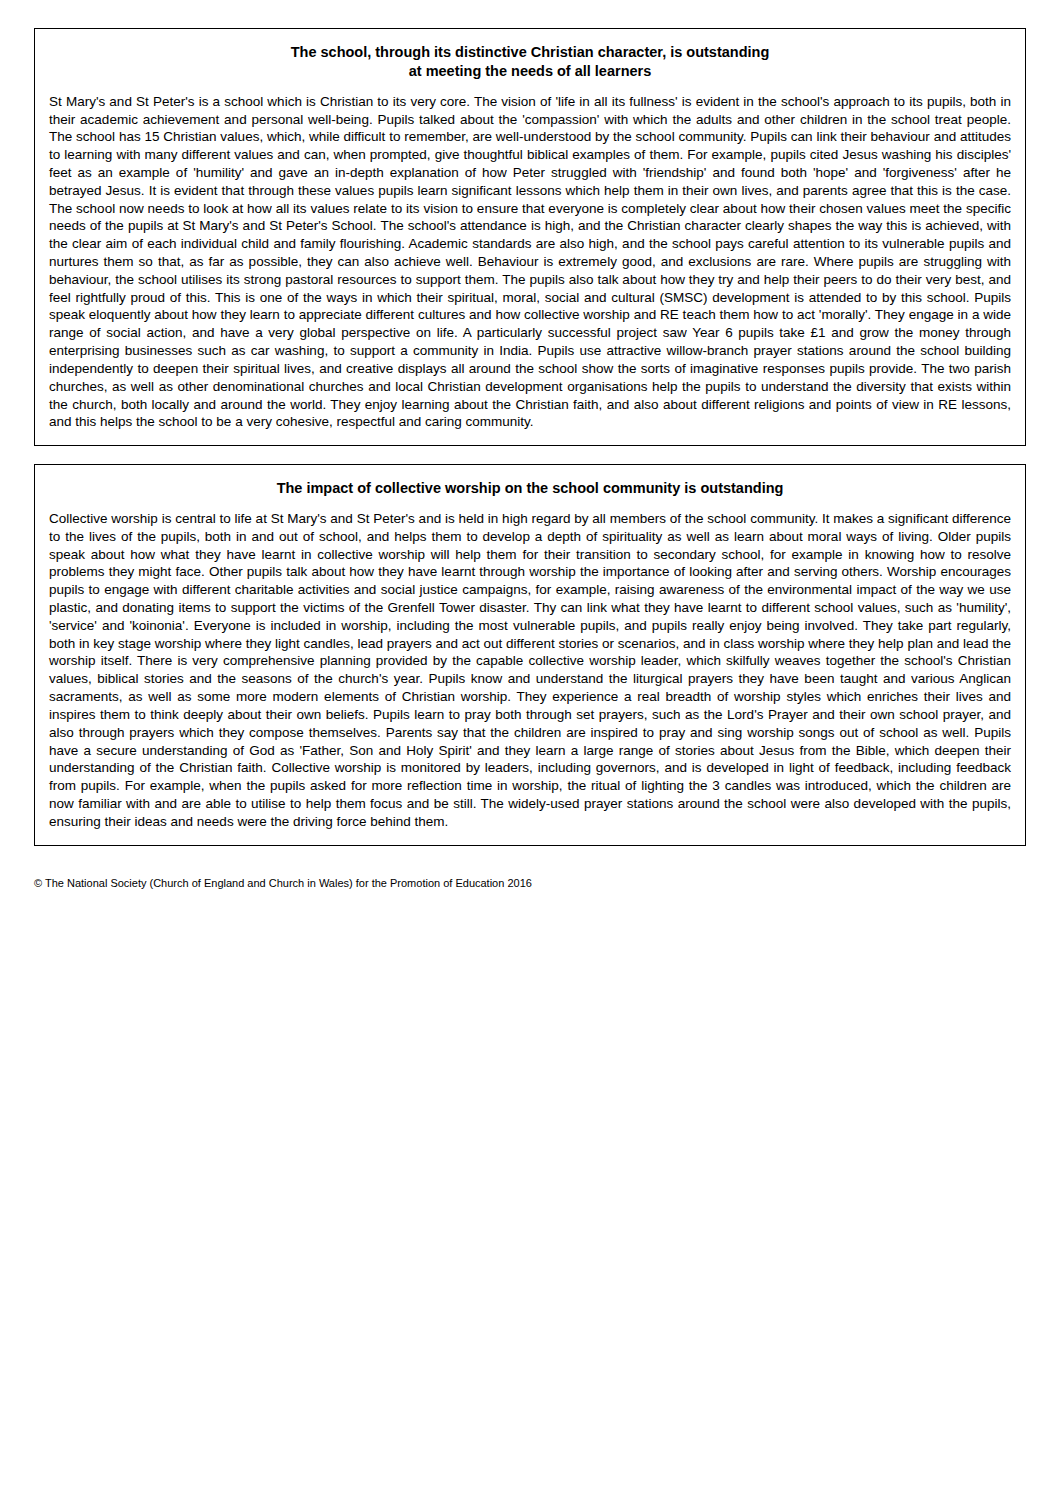The school, through its distinctive Christian character, is outstanding
at meeting the needs of all learners
St Mary's and St Peter's is a school which is Christian to its very core. The vision of 'life in all its fullness' is evident in the school's approach to its pupils, both in their academic achievement and personal well-being. Pupils talked about the 'compassion' with which the adults and other children in the school treat people. The school has 15 Christian values, which, while difficult to remember, are well-understood by the school community. Pupils can link their behaviour and attitudes to learning with many different values and can, when prompted, give thoughtful biblical examples of them. For example, pupils cited Jesus washing his disciples' feet as an example of 'humility' and gave an in-depth explanation of how Peter struggled with 'friendship' and found both 'hope' and 'forgiveness' after he betrayed Jesus. It is evident that through these values pupils learn significant lessons which help them in their own lives, and parents agree that this is the case. The school now needs to look at how all its values relate to its vision to ensure that everyone is completely clear about how their chosen values meet the specific needs of the pupils at St Mary's and St Peter's School. The school's attendance is high, and the Christian character clearly shapes the way this is achieved, with the clear aim of each individual child and family flourishing. Academic standards are also high, and the school pays careful attention to its vulnerable pupils and nurtures them so that, as far as possible, they can also achieve well. Behaviour is extremely good, and exclusions are rare. Where pupils are struggling with behaviour, the school utilises its strong pastoral resources to support them. The pupils also talk about how they try and help their peers to do their very best, and feel rightfully proud of this. This is one of the ways in which their spiritual, moral, social and cultural (SMSC) development is attended to by this school. Pupils speak eloquently about how they learn to appreciate different cultures and how collective worship and RE teach them how to act 'morally'. They engage in a wide range of social action, and have a very global perspective on life. A particularly successful project saw Year 6 pupils take £1 and grow the money through enterprising businesses such as car washing, to support a community in India. Pupils use attractive willow-branch prayer stations around the school building independently to deepen their spiritual lives, and creative displays all around the school show the sorts of imaginative responses pupils provide. The two parish churches, as well as other denominational churches and local Christian development organisations help the pupils to understand the diversity that exists within the church, both locally and around the world. They enjoy learning about the Christian faith, and also about different religions and points of view in RE lessons, and this helps the school to be a very cohesive, respectful and caring community.
The impact of collective worship on the school community is outstanding
Collective worship is central to life at St Mary's and St Peter's and is held in high regard by all members of the school community. It makes a significant difference to the lives of the pupils, both in and out of school, and helps them to develop a depth of spirituality as well as learn about moral ways of living. Older pupils speak about how what they have learnt in collective worship will help them for their transition to secondary school, for example in knowing how to resolve problems they might face. Other pupils talk about how they have learnt through worship the importance of looking after and serving others. Worship encourages pupils to engage with different charitable activities and social justice campaigns, for example, raising awareness of the environmental impact of the way we use plastic, and donating items to support the victims of the Grenfell Tower disaster. Thy can link what they have learnt to different school values, such as 'humility', 'service' and 'koinonia'. Everyone is included in worship, including the most vulnerable pupils, and pupils really enjoy being involved. They take part regularly, both in key stage worship where they light candles, lead prayers and act out different stories or scenarios, and in class worship where they help plan and lead the worship itself. There is very comprehensive planning provided by the capable collective worship leader, which skilfully weaves together the school's Christian values, biblical stories and the seasons of the church's year. Pupils know and understand the liturgical prayers they have been taught and various Anglican sacraments, as well as some more modern elements of Christian worship. They experience a real breadth of worship styles which enriches their lives and inspires them to think deeply about their own beliefs. Pupils learn to pray both through set prayers, such as the Lord's Prayer and their own school prayer, and also through prayers which they compose themselves. Parents say that the children are inspired to pray and sing worship songs out of school as well. Pupils have a secure understanding of God as 'Father, Son and Holy Spirit' and they learn a large range of stories about Jesus from the Bible, which deepen their understanding of the Christian faith. Collective worship is monitored by leaders, including governors, and is developed in light of feedback, including feedback from pupils. For example, when the pupils asked for more reflection time in worship, the ritual of lighting the 3 candles was introduced, which the children are now familiar with and are able to utilise to help them focus and be still. The widely-used prayer stations around the school were also developed with the pupils, ensuring their ideas and needs were the driving force behind them.
© The National Society (Church of England and Church in Wales) for the Promotion of Education 2016